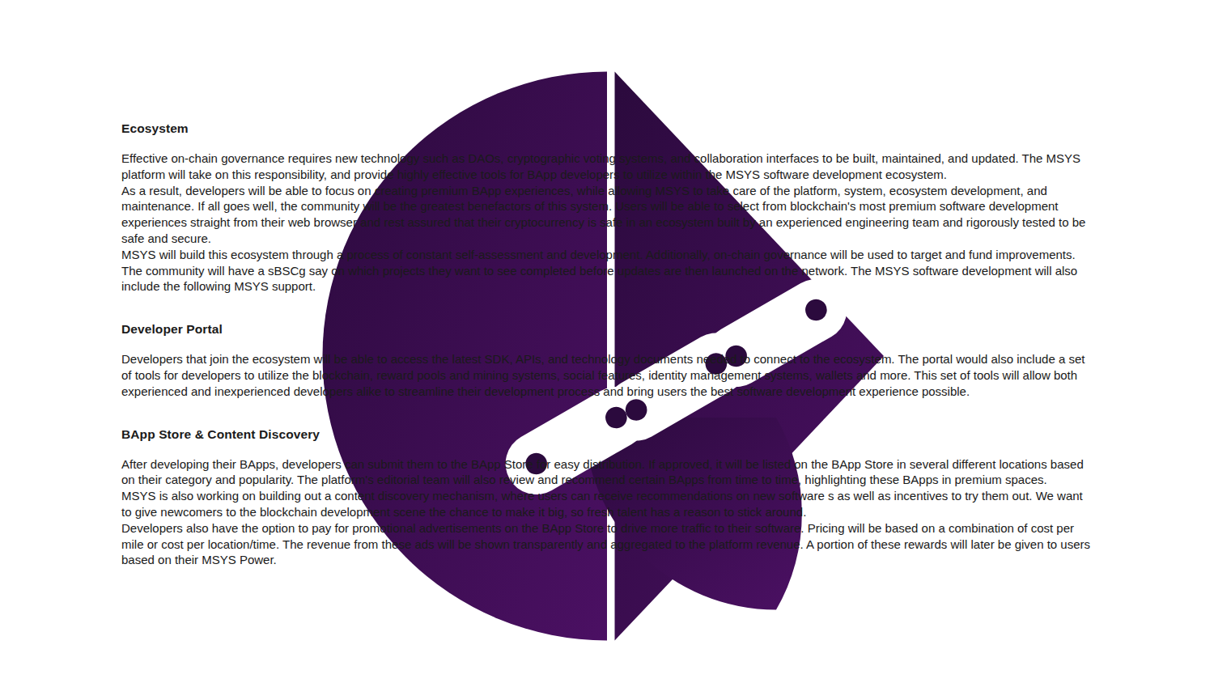Ecosystem
Effective on-chain governance requires new technology such as DAOs, cryptographic voting systems, and collaboration interfaces to be built, maintained, and updated. The MSYS platform will take on this responsibility, and provide highly effective tools for BApp developers to utilize within the MSYS software development ecosystem.
As a result, developers will be able to focus on creating premium BApp experiences, while allowing MSYS to take care of the platform, system, ecosystem development, and maintenance. If all goes well, the community will be the greatest benefactors of this system. Users will be able to select from blockchain's most premium software development experiences straight from their web browser and rest assured that their cryptocurrency is safe in an ecosystem built by an experienced engineering team and rigorously tested to be safe and secure.
MSYS will build this ecosystem through a process of constant self-assessment and development. Additionally, on-chain governance will be used to target and fund improvements. The community will have a sBSCg say on which projects they want to see completed before updates are then launched on the network. The MSYS software development will also include the following MSYS support.
Developer Portal
Developers that join the ecosystem will be able to access the latest SDK, APIs, and technology documents needed to connect to the ecosystem. The portal would also include a set of tools for developers to utilize the blockchain, reward pools and mining systems, social features, identity management systems, wallets and more. This set of tools will allow both experienced and inexperienced developers alike to streamline their development process and bring users the best software development experience possible.
BApp Store & Content Discovery
After developing their BApps, developers can submit them to the BApp Store for easy distribution. If approved, it will be listed on the BApp Store in several different locations based on their category and popularity. The platform's editorial team will also review and recommend certain BApps from time to time, highlighting these BApps in premium spaces.
MSYS is also working on building out a content discovery mechanism, where users can receive recommendations on new software s as well as incentives to try them out. We want to give newcomers to the blockchain development scene the chance to make it big, so fresh talent has a reason to stick around.
Developers also have the option to pay for promotional advertisements on the BApp Store to drive more traffic to their software. Pricing will be based on a combination of cost per mile or cost per location/time. The revenue from these ads will be shown transparently and aggregated to the platform revenue. A portion of these rewards will later be given to users based on their MSYS Power.